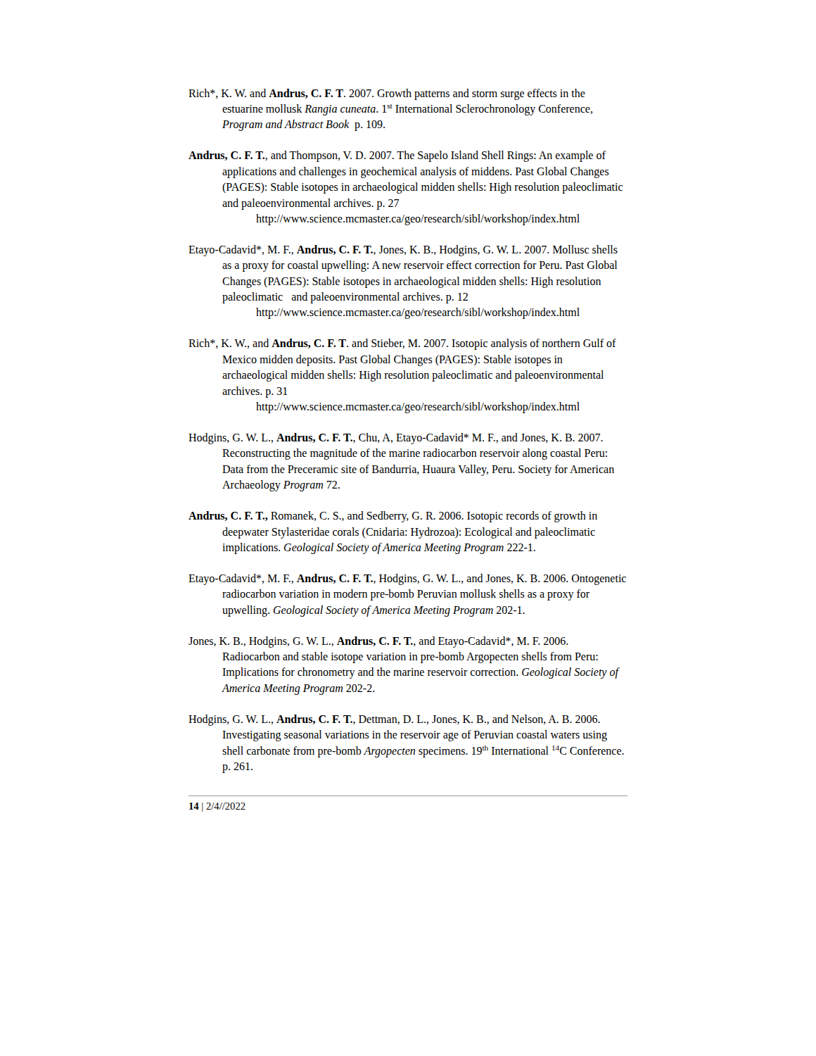Rich*, K. W. and Andrus, C. F. T. 2007. Growth patterns and storm surge effects in the estuarine mollusk Rangia cuneata. 1st International Sclerochronology Conference, Program and Abstract Book p. 109.
Andrus, C. F. T., and Thompson, V. D. 2007. The Sapelo Island Shell Rings: An example of applications and challenges in geochemical analysis of middens. Past Global Changes (PAGES): Stable isotopes in archaeological midden shells: High resolution paleoclimatic and paleoenvironmental archives. p. 27
http://www.science.mcmaster.ca/geo/research/sibl/workshop/index.html
Etayo-Cadavid*, M. F., Andrus, C. F. T., Jones, K. B., Hodgins, G. W. L. 2007. Mollusc shells as a proxy for coastal upwelling: A new reservoir effect correction for Peru. Past Global Changes (PAGES): Stable isotopes in archaeological midden shells: High resolution paleoclimatic and paleoenvironmental archives. p. 12
http://www.science.mcmaster.ca/geo/research/sibl/workshop/index.html
Rich*, K. W., and Andrus, C. F. T. and Stieber, M. 2007. Isotopic analysis of northern Gulf of Mexico midden deposits. Past Global Changes (PAGES): Stable isotopes in archaeological midden shells: High resolution paleoclimatic and paleoenvironmental archives. p. 31
http://www.science.mcmaster.ca/geo/research/sibl/workshop/index.html
Hodgins, G. W. L., Andrus, C. F. T., Chu, A, Etayo-Cadavid* M. F., and Jones, K. B. 2007. Reconstructing the magnitude of the marine radiocarbon reservoir along coastal Peru: Data from the Preceramic site of Bandurria, Huaura Valley, Peru. Society for American Archaeology Program 72.
Andrus, C. F. T., Romanek, C. S., and Sedberry, G. R. 2006. Isotopic records of growth in deepwater Stylasteridae corals (Cnidaria: Hydrozoa): Ecological and paleoclimatic implications. Geological Society of America Meeting Program 222-1.
Etayo-Cadavid*, M. F., Andrus, C. F. T., Hodgins, G. W. L., and Jones, K. B. 2006. Ontogenetic radiocarbon variation in modern pre-bomb Peruvian mollusk shells as a proxy for upwelling. Geological Society of America Meeting Program 202-1.
Jones, K. B., Hodgins, G. W. L., Andrus, C. F. T., and Etayo-Cadavid*, M. F. 2006. Radiocarbon and stable isotope variation in pre-bomb Argopecten shells from Peru: Implications for chronometry and the marine reservoir correction. Geological Society of America Meeting Program 202-2.
Hodgins, G. W. L., Andrus, C. F. T., Dettman, D. L., Jones, K. B., and Nelson, A. B. 2006. Investigating seasonal variations in the reservoir age of Peruvian coastal waters using shell carbonate from pre-bomb Argopecten specimens. 19th International 14C Conference. p. 261.
14 | 2/4//2022